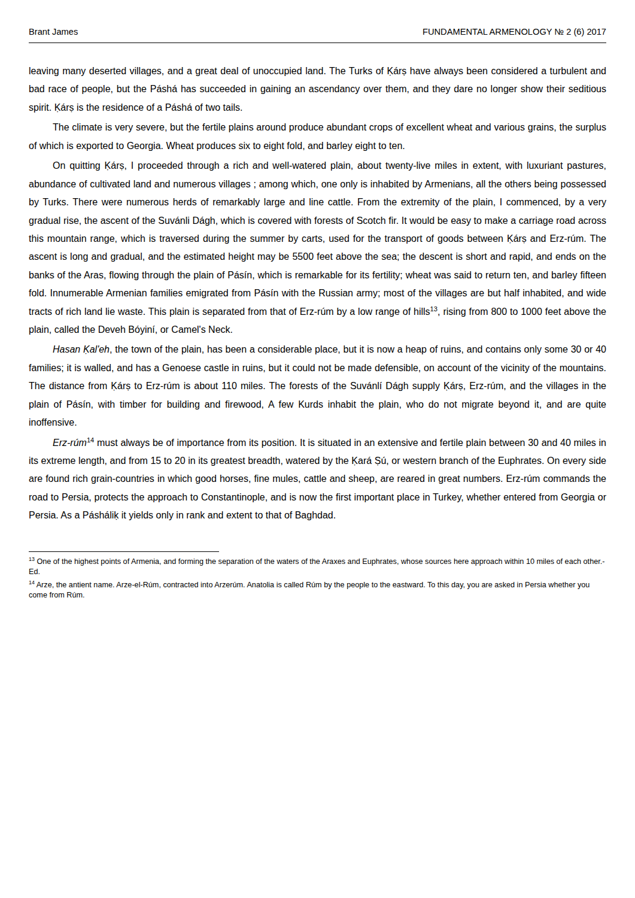Brant James
FUNDAMENTAL ARMENOLOGY № 2 (6) 2017
leaving many deserted villages, and a great deal of unoccupied land. The Turks of Ḳárṣ have always been considered a turbulent and bad race of people, but the Páshá has succeeded in gaining an ascendancy over them, and they dare no longer show their seditious spirit. Ḳárṣ is the residence of a Páshá of two tails.
The climate is very severe, but the fertile plains around produce abundant crops of excellent wheat and various grains, the surplus of which is exported to Georgia. Wheat produces six to eight fold, and barley eight to ten.
On quitting Ḳárṣ, I proceeded through a rich and well-watered plain, about twenty-live miles in extent, with luxuriant pastures, abundance of cultivated land and numerous villages ; among which, one only is inhabited by Armenians, all the others being possessed by Turks. There were numerous herds of remarkably large and line cattle. From the extremity of the plain, I commenced, by a very gradual rise, the ascent of the Suvánli Dágh, which is covered with forests of Scotch fir. It would be easy to make a carriage road across this mountain range, which is traversed during the summer by carts, used for the transport of goods between Ḳárṣ and Erz-rúm. The ascent is long and gradual, and the estimated height may be 5500 feet above the sea; the descent is short and rapid, and ends on the banks of the Aras, flowing through the plain of Pásín, which is remarkable for its fertility; wheat was said to return ten, and barley fifteen fold. Innumerable Armenian families emigrated from Pásín with the Russian army; most of the villages are but half inhabited, and wide tracts of rich land lie waste. This plain is separated from that of Erz-rúm by a low range of hills13, rising from 800 to 1000 feet above the plain, called the Deveh Bóyiní, or Camel's Neck.
Hasan Ḳal'eh, the town of the plain, has been a considerable place, but it is now a heap of ruins, and contains only some 30 or 40 families; it is walled, and has a Genoese castle in ruins, but it could not be made defensible, on account of the vicinity of the mountains. The distance from Ḳárṣ to Erz-rúm is about 110 miles. The forests of the Suvánlí Dágh supply Ḳárṣ, Erz-rúm, and the villages in the plain of Pásín, with timber for building and firewood, A few Kurds inhabit the plain, who do not migrate beyond it, and are quite inoffensive.
Erz-rúm14 must always be of importance from its position. It is situated in an extensive and fertile plain between 30 and 40 miles in its extreme length, and from 15 to 20 in its greatest breadth, watered by the Ḳará Ṣú, or western branch of the Euphrates. On every side are found rich grain-countries in which good horses, fine mules, cattle and sheep, are reared in great numbers. Erz-rúm commands the road to Persia, protects the approach to Constantinople, and is now the first important place in Turkey, whether entered from Georgia or Persia. As a Pásháliḳ it yields only in rank and extent to that of Baghdad.
13 One of the highest points of Armenia, and forming the separation of the waters of the Araxes and Euphrates, whose sources here approach within 10 miles of each other.-Ed.
14 Arze, the antient name. Arze-el-Rúm, contracted into Arzerúm. Anatolia is called Rúm by the people to the eastward. To this day, you are asked in Persia whether you come from Rúm.